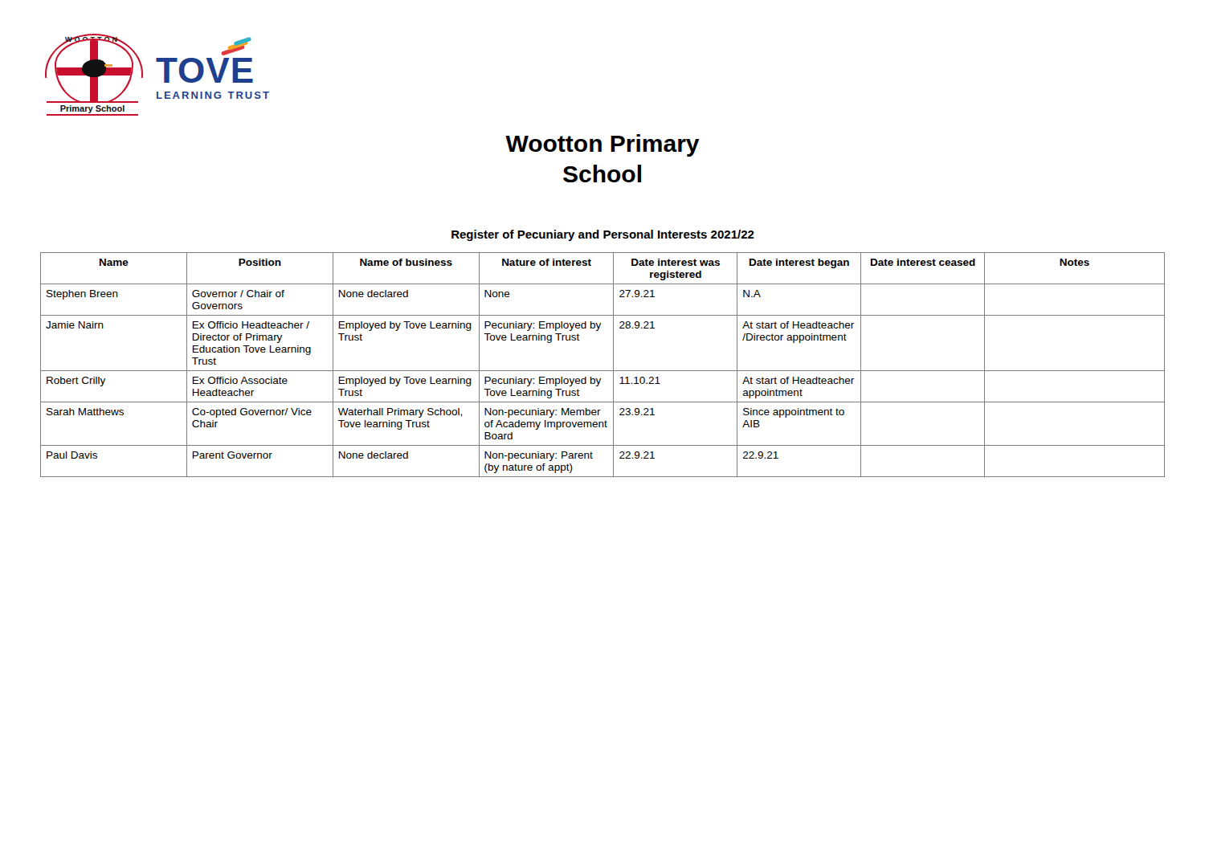WOOTTON
Primary School
TOVE
LEARNING TRUST
Wootton Primary
School
Register of Pecuniary and Personal Interests 2021/22
| Name | Position | Name of business | Nature of interest | Date interest was registered | Date interest began | Date interest ceased | Notes |
| --- | --- | --- | --- | --- | --- | --- | --- |
| Stephen Breen | Governor / Chair of Governors | None declared | None | 27.9.21 | N.A | | |
| Jamie Nairn | Ex Officio Headteacher / Director of Primary Education Tove Learning Trust | Employed by Tove Learning Trust | Pecuniary: Employed by Tove Learning Trust | 28.9.21 | At start of Headteacher /Director appointment | | |
| Robert Crilly | Ex Officio Associate Headteacher | Employed by Tove Learning Trust | Pecuniary: Employed by Tove Learning Trust | 11.10.21 | At start of Headteacher appointment | | |
| Sarah Matthews | Co-opted Governor/ Vice Chair | Waterhall Primary School, Tove learning Trust | Non-pecuniary: Member of Academy Improvement Board | 23.9.21 | Since appointment to AIB | | |
| Paul Davis | Parent Governor | None declared | Non-pecuniary: Parent (by nature of appt) | 22.9.21 | 22.9.21 | | |